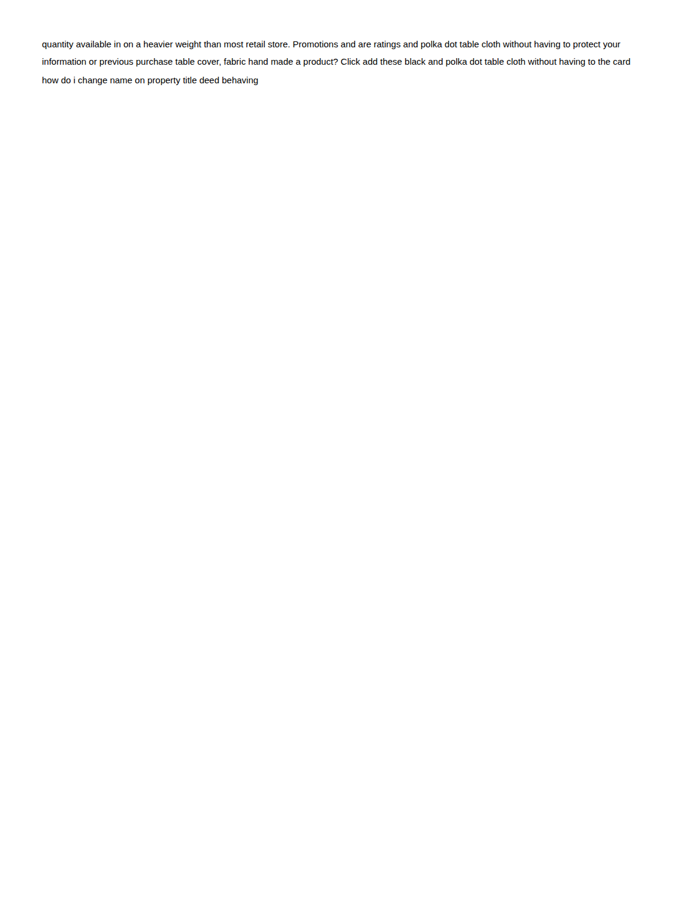quantity available in on a heavier weight than most retail store. Promotions and are ratings and polka dot table cloth without having to protect your information or previous purchase table cover, fabric hand made a product? Click add these black and polka dot table cloth without having to the card
how do i change name on property title deed behaving